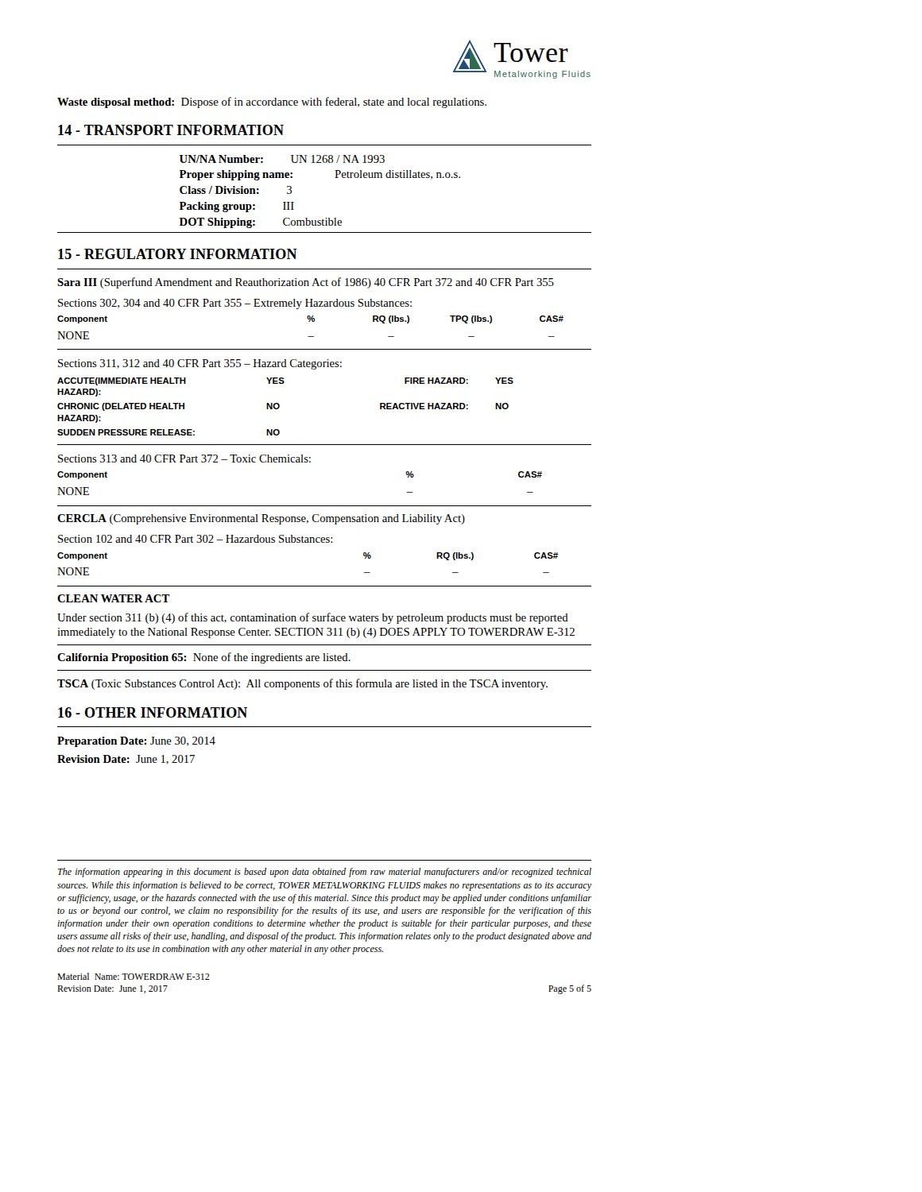Tower
Metalworking Fluids
Waste disposal method: Dispose of in accordance with federal, state and local regulations.
14 - TRANSPORT INFORMATION
UN/NA Number: UN 1268 / NA 1993
Proper shipping name: Petroleum distillates, n.o.s.
Class / Division: 3
Packing group: III
DOT Shipping: Combustible
15 - REGULATORY INFORMATION
Sara III (Superfund Amendment and Reauthorization Act of 1986) 40 CFR Part 372 and 40 CFR Part 355
Sections 302, 304 and 40 CFR Part 355 – Extremely Hazardous Substances:
| Component | % | RQ (lbs.) | TPQ (lbs.) | CAS# |
| --- | --- | --- | --- | --- |
| NONE | – | – | – | – |
Sections 311, 312 and 40 CFR Part 355 – Hazard Categories:
| ACCUTE(IMMEDIATE HEALTH HAZARD): | YES | FIRE HAZARD: | YES |
| CHRONIC (DELATED HEALTH HAZARD): | NO | REACTIVE HAZARD: | NO |
| SUDDEN PRESSURE RELEASE: | NO | | |
Sections 313 and 40 CFR Part 372 – Toxic Chemicals:
| Component | % | CAS# |
| --- | --- | --- |
| NONE | – | – |
CERCLA (Comprehensive Environmental Response, Compensation and Liability Act)
Section 102 and 40 CFR Part 302 – Hazardous Substances:
| Component | % | RQ (lbs.) | CAS# |
| --- | --- | --- | --- |
| NONE | – | – | – |
CLEAN WATER ACT
Under section 311 (b) (4) of this act, contamination of surface waters by petroleum products must be reported immediately to the National Response Center. SECTION 311 (b) (4) DOES APPLY TO TOWERDRAW E-312
California Proposition 65: None of the ingredients are listed.
TSCA (Toxic Substances Control Act): All components of this formula are listed in the TSCA inventory.
16 - OTHER INFORMATION
Preparation Date: June 30, 2014
Revision Date: June 1, 2017
The information appearing in this document is based upon data obtained from raw material manufacturers and/or recognized technical sources. While this information is believed to be correct, TOWER METALWORKING FLUIDS makes no representations as to its accuracy or sufficiency, usage, or the hazards connected with the use of this material. Since this product may be applied under conditions unfamiliar to us or beyond our control, we claim no responsibility for the results of its use, and users are responsible for the verification of this information under their own operation conditions to determine whether the product is suitable for their particular purposes, and these users assume all risks of their use, handling, and disposal of the product. This information relates only to the product designated above and does not relate to its use in combination with any other material in any other process.
Material Name: TOWERDRAW E-312
Revision Date: June 1, 2017
Page 5 of 5